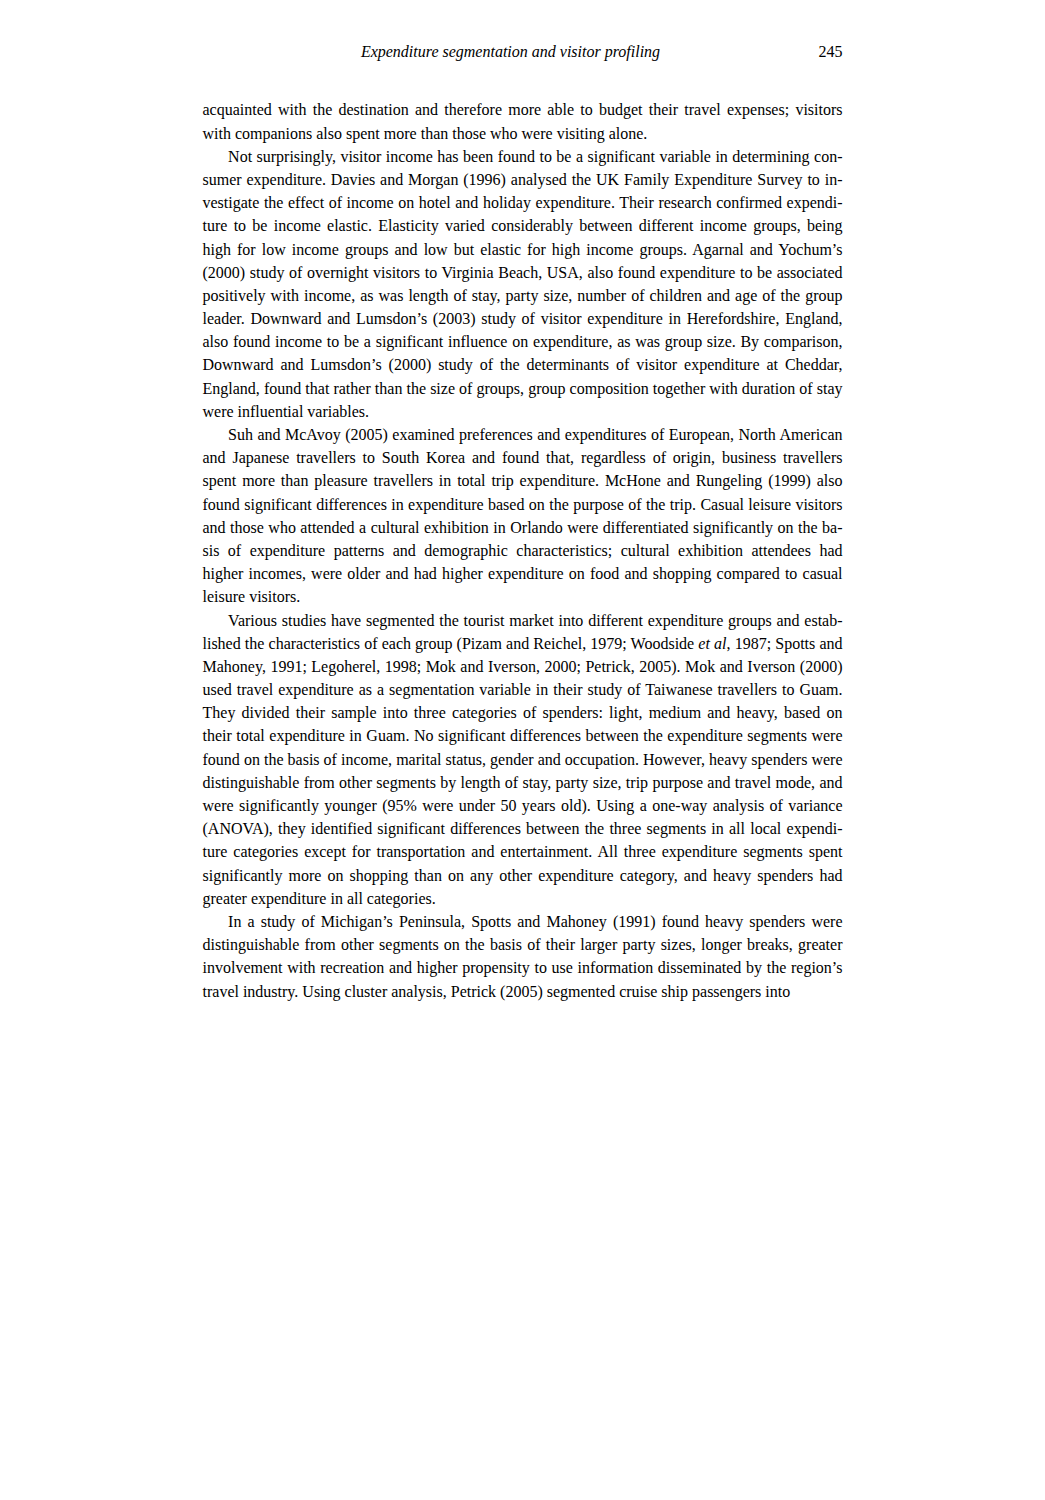Expenditure segmentation and visitor profiling 245
acquainted with the destination and therefore more able to budget their travel expenses; visitors with companions also spent more than those who were visiting alone.
Not surprisingly, visitor income has been found to be a significant variable in determining consumer expenditure. Davies and Morgan (1996) analysed the UK Family Expenditure Survey to investigate the effect of income on hotel and holiday expenditure. Their research confirmed expenditure to be income elastic. Elasticity varied considerably between different income groups, being high for low income groups and low but elastic for high income groups. Agarnal and Yochum’s (2000) study of overnight visitors to Virginia Beach, USA, also found expenditure to be associated positively with income, as was length of stay, party size, number of children and age of the group leader. Downward and Lumsdon’s (2003) study of visitor expenditure in Herefordshire, England, also found income to be a significant influence on expenditure, as was group size. By comparison, Downward and Lumsdon’s (2000) study of the determinants of visitor expenditure at Cheddar, England, found that rather than the size of groups, group composition together with duration of stay were influential variables.
Suh and McAvoy (2005) examined preferences and expenditures of European, North American and Japanese travellers to South Korea and found that, regardless of origin, business travellers spent more than pleasure travellers in total trip expenditure. McHone and Rungeling (1999) also found significant differences in expenditure based on the purpose of the trip. Casual leisure visitors and those who attended a cultural exhibition in Orlando were differentiated significantly on the basis of expenditure patterns and demographic characteristics; cultural exhibition attendees had higher incomes, were older and had higher expenditure on food and shopping compared to casual leisure visitors.
Various studies have segmented the tourist market into different expenditure groups and established the characteristics of each group (Pizam and Reichel, 1979; Woodside et al, 1987; Spotts and Mahoney, 1991; Legoherel, 1998; Mok and Iverson, 2000; Petrick, 2005). Mok and Iverson (2000) used travel expenditure as a segmentation variable in their study of Taiwanese travellers to Guam. They divided their sample into three categories of spenders: light, medium and heavy, based on their total expenditure in Guam. No significant differences between the expenditure segments were found on the basis of income, marital status, gender and occupation. However, heavy spenders were distinguishable from other segments by length of stay, party size, trip purpose and travel mode, and were significantly younger (95% were under 50 years old). Using a one-way analysis of variance (ANOVA), they identified significant differences between the three segments in all local expenditure categories except for transportation and entertainment. All three expenditure segments spent significantly more on shopping than on any other expenditure category, and heavy spenders had greater expenditure in all categories.
In a study of Michigan’s Peninsula, Spotts and Mahoney (1991) found heavy spenders were distinguishable from other segments on the basis of their larger party sizes, longer breaks, greater involvement with recreation and higher propensity to use information disseminated by the region’s travel industry. Using cluster analysis, Petrick (2005) segmented cruise ship passengers into